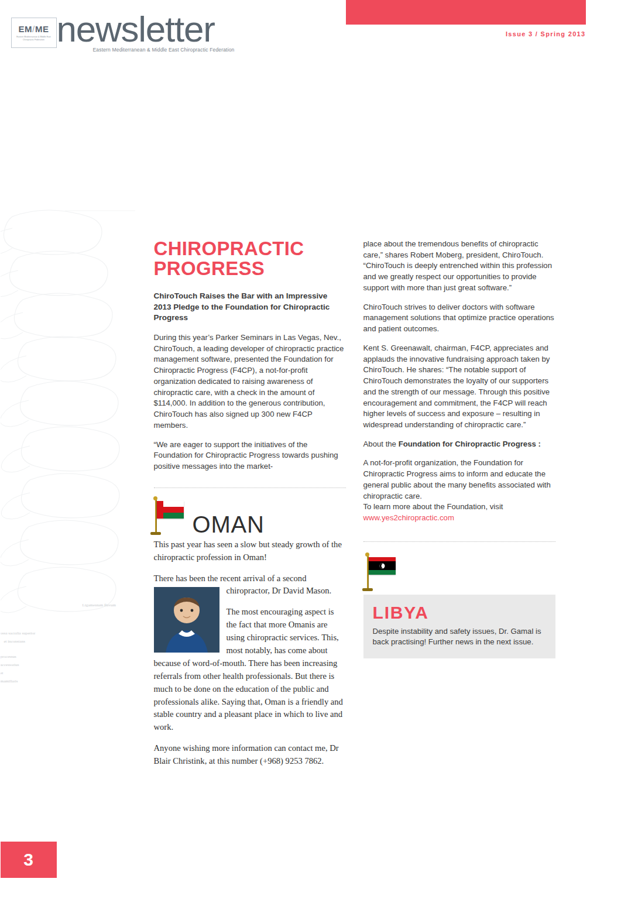Ligamentum flavum
ossa sacralia superior
et inconstans
processus
accessorius
et
mamillaris
Issue 3 / Spring 2013
EM/ME
Eastern Mediterranean & Middle East
Chiropractic Federation
newsletter
Eastern Mediterranean & Middle East Chiropractic Federation
Chiropractic
Progress
ChiroTouch Raises the Bar with an Impressive 2013 Pledge to the Foundation for Chiropractic Progress
During this year’s Parker Seminars in Las Vegas, Nev., ChiroTouch, a leading developer of chiropractic practice management software, presented the Foundation for Chiropractic Progress (F4CP), a not-for-profit organization dedicated to raising awareness of chiropractic care, with a check in the amount of $114,000. In addition to the generous contribution, ChiroTouch has also signed up 300 new F4CP members.
“We are eager to support the initiatives of the Foundation for Chiropractic Progress towards pushing positive messages into the market-
OMAN
This past year has seen a slow but steady growth of the chiropractic profession in Oman!
There has been the recent arrival of a second chiropractor, Dr David Mason.
The most encouraging aspect is the fact that more Omanis are using chiropractic services. This, most notably, has come about because of word-of-mouth. There has been increasing referrals from other health professionals. But there is much to be done on the education of the public and professionals alike. Saying that, Oman is a friendly and stable country and a pleasant place in which to live and work.
Anyone wishing more information can contact me, Dr Blair Christink, at this number (+968) 9253 7862.
place about the tremendous benefits of chiropractic care,” shares Robert Moberg, president, ChiroTouch. “ChiroTouch is deeply entrenched within this profession and we greatly respect our opportunities to provide support with more than just great software.”
ChiroTouch strives to deliver doctors with software management solutions that optimize practice operations and patient outcomes.
Kent S. Greenawalt, chairman, F4CP, appreciates and applauds the innovative fundraising approach taken by ChiroTouch. He shares: “The notable support of ChiroTouch demonstrates the loyalty of our supporters and the strength of our message. Through this positive encouragement and commitment, the F4CP will reach higher levels of success and exposure – resulting in widespread understanding of chiropractic care.”
About the Foundation for Chiropractic Progress :
A not-for-profit organization, the Foundation for Chiropractic Progress aims to inform and educate the general public about the many benefits associated with chiropractic care.
To learn more about the Foundation, visit www.yes2chiropractic.com
LIBYA
Despite instability and safety issues, Dr. Gamal is back practising! Further news in the next issue.
3